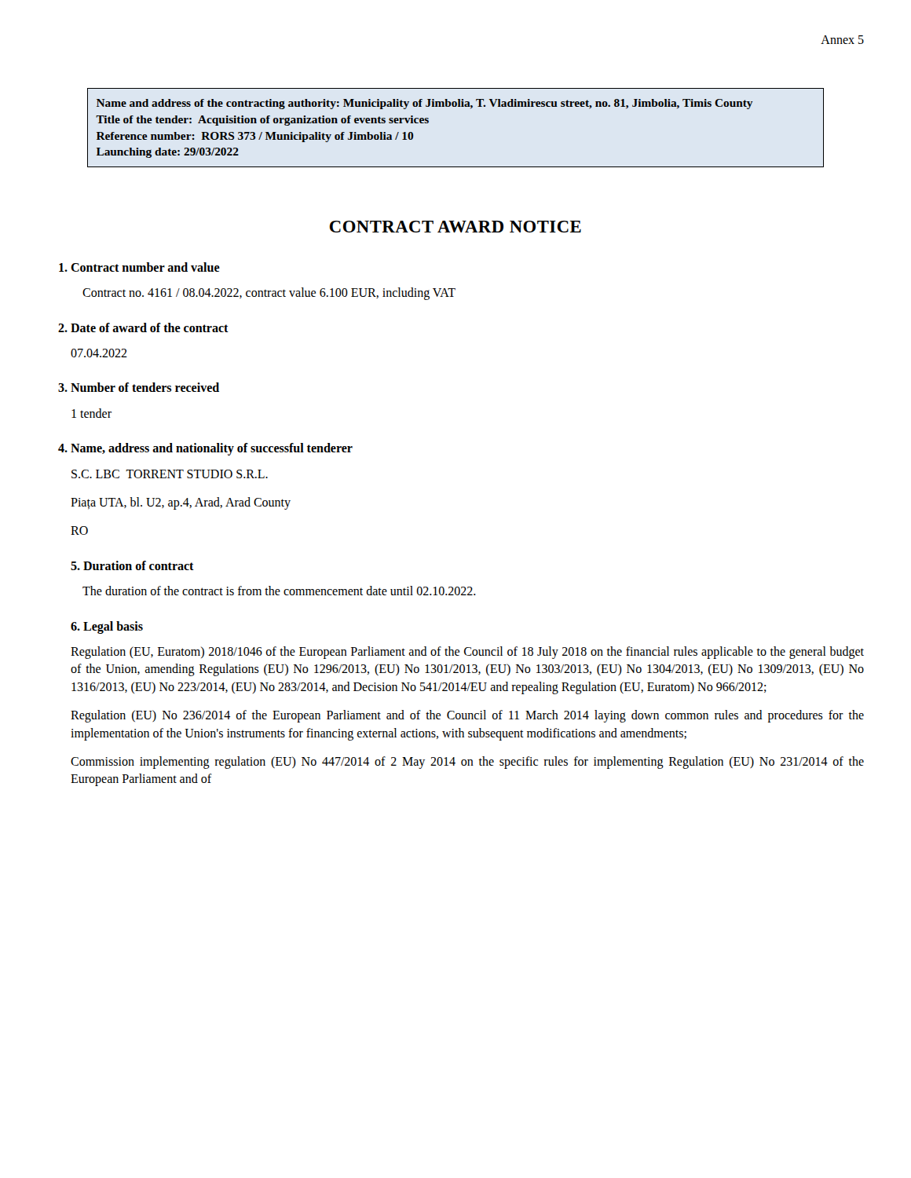Annex 5
Name and address of the contracting authority: Municipality of Jimbolia, T. Vladimirescu street, no. 81, Jimbolia, Timis County
Title of the tender: Acquisition of organization of events services
Reference number: RORS 373 / Municipality of Jimbolia / 10
Launching date: 29/03/2022
CONTRACT AWARD NOTICE
Contract number and value
Contract no. 4161 / 08.04.2022, contract value 6.100 EUR, including VAT
Date of award of the contract
07.04.2022
Number of tenders received
1 tender
Name, address and nationality of successful tenderer
S.C. LBC TORRENT STUDIO S.R.L.
Piața UTA, bl. U2, ap.4, Arad, Arad County
RO
5. Duration of contract
The duration of the contract is from the commencement date until 02.10.2022.
6. Legal basis
Regulation (EU, Euratom) 2018/1046 of the European Parliament and of the Council of 18 July 2018 on the financial rules applicable to the general budget of the Union, amending Regulations (EU) No 1296/2013, (EU) No 1301/2013, (EU) No 1303/2013, (EU) No 1304/2013, (EU) No 1309/2013, (EU) No 1316/2013, (EU) No 223/2014, (EU) No 283/2014, and Decision No 541/2014/EU and repealing Regulation (EU, Euratom) No 966/2012;
Regulation (EU) No 236/2014 of the European Parliament and of the Council of 11 March 2014 laying down common rules and procedures for the implementation of the Union's instruments for financing external actions, with subsequent modifications and amendments;
Commission implementing regulation (EU) No 447/2014 of 2 May 2014 on the specific rules for implementing Regulation (EU) No 231/2014 of the European Parliament and of